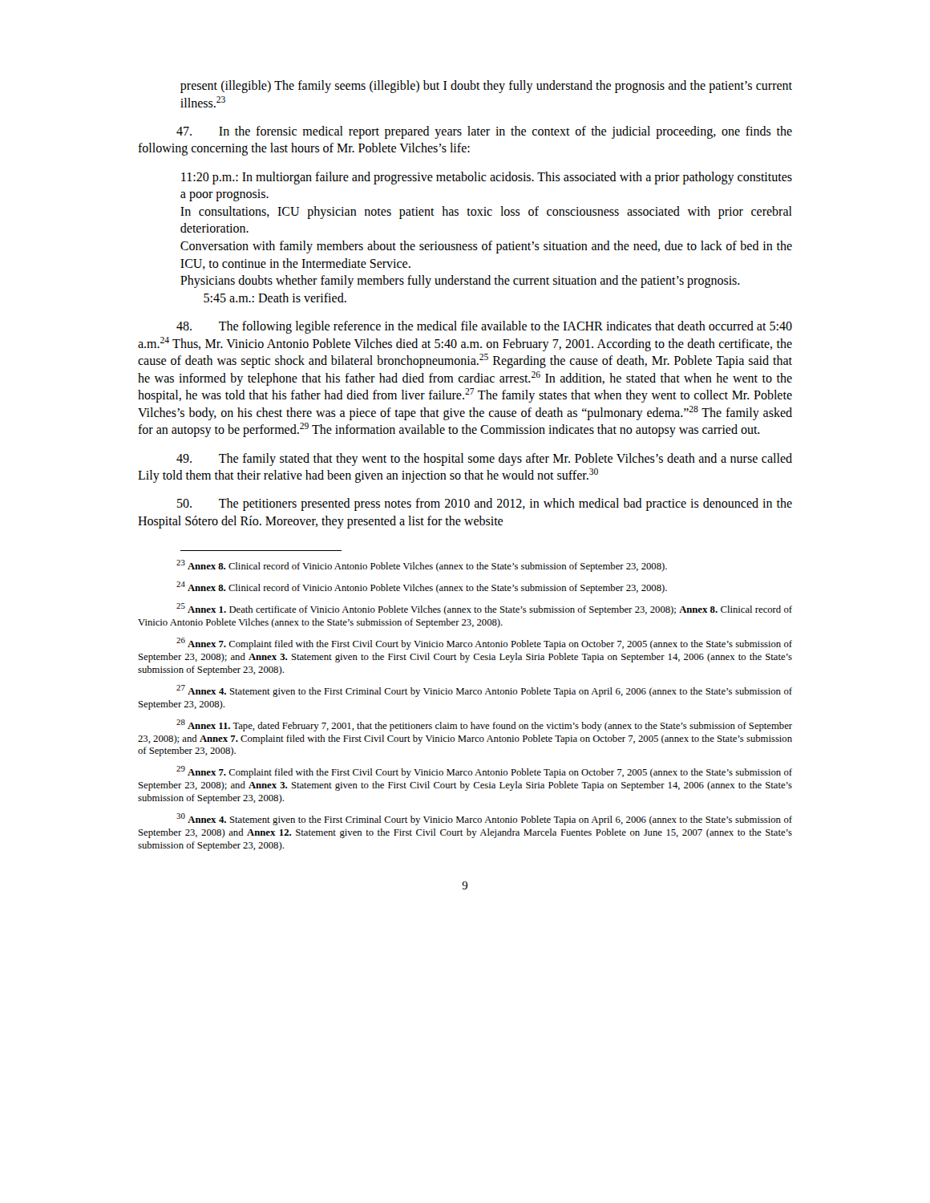present (illegible) The family seems (illegible) but I doubt they fully understand the prognosis and the patient’s current illness.23
47. In the forensic medical report prepared years later in the context of the judicial proceeding, one finds the following concerning the last hours of Mr. Poblete Vilches’s life:
11:20 p.m.: In multiorgan failure and progressive metabolic acidosis. This associated with a prior pathology constitutes a poor prognosis.
In consultations, ICU physician notes patient has toxic loss of consciousness associated with prior cerebral deterioration.
Conversation with family members about the seriousness of patient’s situation and the need, due to lack of bed in the ICU, to continue in the Intermediate Service.
Physicians doubts whether family members fully understand the current situation and the patient’s prognosis.
5:45 a.m.: Death is verified.
48. The following legible reference in the medical file available to the IACHR indicates that death occurred at 5:40 a.m.24 Thus, Mr. Vinicio Antonio Poblete Vilches died at 5:40 a.m. on February 7, 2001. According to the death certificate, the cause of death was septic shock and bilateral bronchopneumonia.25 Regarding the cause of death, Mr. Poblete Tapia said that he was informed by telephone that his father had died from cardiac arrest.26 In addition, he stated that when he went to the hospital, he was told that his father had died from liver failure.27 The family states that when they went to collect Mr. Poblete Vilches’s body, on his chest there was a piece of tape that give the cause of death as “pulmonary edema.”28 The family asked for an autopsy to be performed.29 The information available to the Commission indicates that no autopsy was carried out.
49. The family stated that they went to the hospital some days after Mr. Poblete Vilches’s death and a nurse called Lily told them that their relative had been given an injection so that he would not suffer.30
50. The petitioners presented press notes from 2010 and 2012, in which medical bad practice is denounced in the Hospital Sótero del Río. Moreover, they presented a list for the website
23 Annex 8. Clinical record of Vinicio Antonio Poblete Vilches (annex to the State’s submission of September 23, 2008).
24 Annex 8. Clinical record of Vinicio Antonio Poblete Vilches (annex to the State’s submission of September 23, 2008).
25 Annex 1. Death certificate of Vinicio Antonio Poblete Vilches (annex to the State’s submission of September 23, 2008); Annex 8. Clinical record of Vinicio Antonio Poblete Vilches (annex to the State’s submission of September 23, 2008).
26 Annex 7. Complaint filed with the First Civil Court by Vinicio Marco Antonio Poblete Tapia on October 7, 2005 (annex to the State’s submission of September 23, 2008); and Annex 3. Statement given to the First Civil Court by Cesia Leyla Siria Poblete Tapia on September 14, 2006 (annex to the State’s submission of September 23, 2008).
27 Annex 4. Statement given to the First Criminal Court by Vinicio Marco Antonio Poblete Tapia on April 6, 2006 (annex to the State’s submission of September 23, 2008).
28 Annex 11. Tape, dated February 7, 2001, that the petitioners claim to have found on the victim’s body (annex to the State’s submission of September 23, 2008); and Annex 7. Complaint filed with the First Civil Court by Vinicio Marco Antonio Poblete Tapia on October 7, 2005 (annex to the State’s submission of September 23, 2008).
29 Annex 7. Complaint filed with the First Civil Court by Vinicio Marco Antonio Poblete Tapia on October 7, 2005 (annex to the State’s submission of September 23, 2008); and Annex 3. Statement given to the First Civil Court by Cesia Leyla Siria Poblete Tapia on September 14, 2006 (annex to the State’s submission of September 23, 2008).
30 Annex 4. Statement given to the First Criminal Court by Vinicio Marco Antonio Poblete Tapia on April 6, 2006 (annex to the State’s submission of September 23, 2008) and Annex 12. Statement given to the First Civil Court by Alejandra Marcela Fuentes Poblete on June 15, 2007 (annex to the State’s submission of September 23, 2008).
9